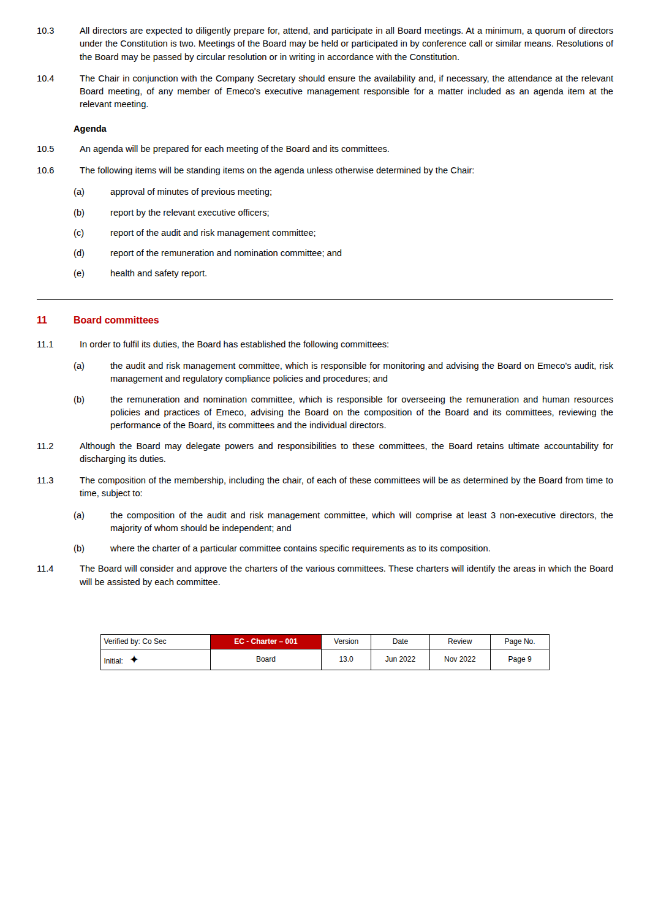10.3
All directors are expected to diligently prepare for, attend, and participate in all Board meetings. At a minimum, a quorum of directors under the Constitution is two. Meetings of the Board may be held or participated in by conference call or similar means. Resolutions of the Board may be passed by circular resolution or in writing in accordance with the Constitution.
10.4
The Chair in conjunction with the Company Secretary should ensure the availability and, if necessary, the attendance at the relevant Board meeting, of any member of Emeco's executive management responsible for a matter included as an agenda item at the relevant meeting.
Agenda
10.5
An agenda will be prepared for each meeting of the Board and its committees.
10.6
The following items will be standing items on the agenda unless otherwise determined by the Chair:
(a)
approval of minutes of previous meeting;
(b)
report by the relevant executive officers;
(c)
report of the audit and risk management committee;
(d)
report of the remuneration and nomination committee; and
(e)
health and safety report.
11
Board committees
11.1
In order to fulfil its duties, the Board has established the following committees:
(a)
the audit and risk management committee, which is responsible for monitoring and advising the Board on Emeco's audit, risk management and regulatory compliance policies and procedures; and
(b)
the remuneration and nomination committee, which is responsible for overseeing the remuneration and human resources policies and practices of Emeco, advising the Board on the composition of the Board and its committees, reviewing the performance of the Board, its committees and the individual directors.
11.2
Although the Board may delegate powers and responsibilities to these committees, the Board retains ultimate accountability for discharging its duties.
11.3
The composition of the membership, including the chair, of each of these committees will be as determined by the Board from time to time, subject to:
(a)
the composition of the audit and risk management committee, which will comprise at least 3 non-executive directors, the majority of whom should be independent; and
(b)
where the charter of a particular committee contains specific requirements as to its composition.
11.4
The Board will consider and approve the charters of the various committees. These charters will identify the areas in which the Board will be assisted by each committee.
| Verified by: Co Sec | EC - Charter – 001 | Version | Date | Review | Page No. |
| Initial: ✦ | Board | 13.0 | Jun 2022 | Nov 2022 | Page 9 |